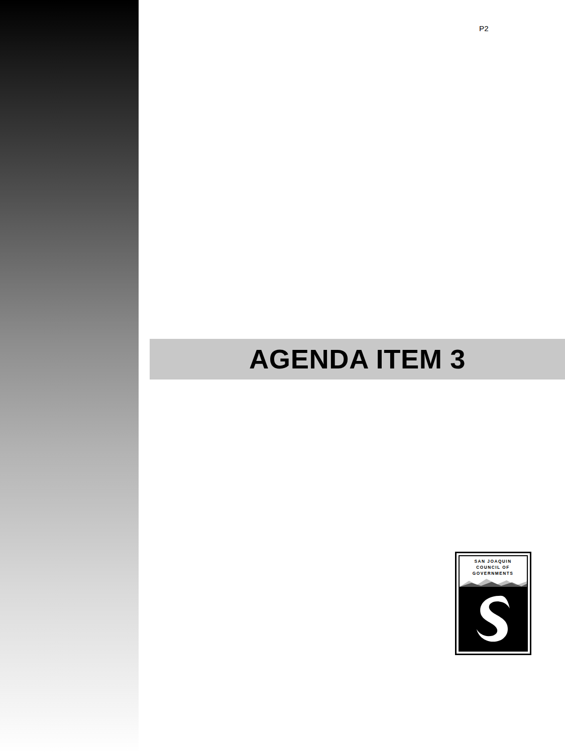P2
AGENDA ITEM 3
SAN JOAQUIN
COUNCIL OF
GOVERNMENTS